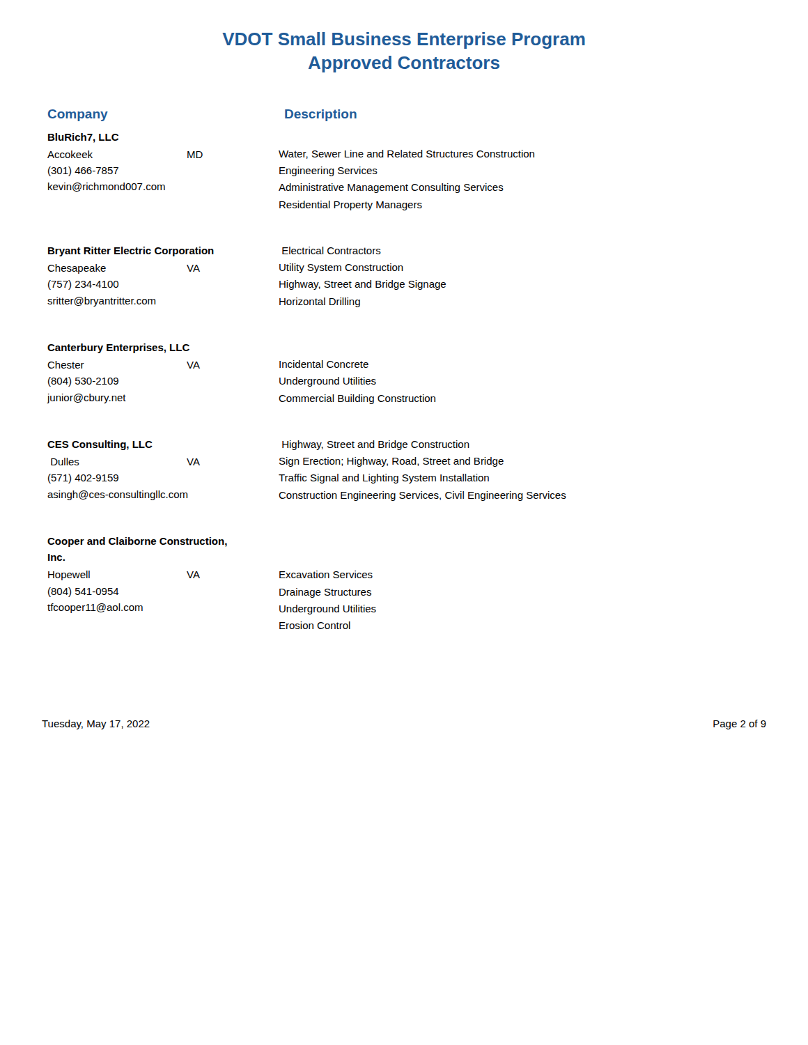VDOT Small Business Enterprise Program
Approved Contractors
Company
Description
BluRich7, LLC
Accokeek MD
(301) 466-7857
kevin@richmond007.com
Water, Sewer Line and Related Structures Construction
Engineering Services
Administrative Management Consulting Services
Residential Property Managers
Bryant Ritter Electric Corporation
Chesapeake VA
(757) 234-4100
sritter@bryantritter.com
Electrical Contractors
Utility System Construction
Highway, Street and Bridge Signage
Horizontal Drilling
Canterbury Enterprises, LLC
Chester VA
(804) 530-2109
junior@cbury.net
Incidental Concrete
Underground Utilities
Commercial Building Construction
CES Consulting, LLC
Dulles VA
(571) 402-9159
asingh@ces-consultingllc.com
Highway, Street and Bridge Construction
Sign Erection; Highway, Road, Street and Bridge
Traffic Signal and Lighting System Installation
Construction Engineering Services, Civil Engineering Services
Cooper and Claiborne Construction,
Inc.
Hopewell VA
(804) 541-0954
tfcooper11@aol.com
Excavation Services
Drainage Structures
Underground Utilities
Erosion Control
Tuesday, May 17, 2022
Page 2 of 9